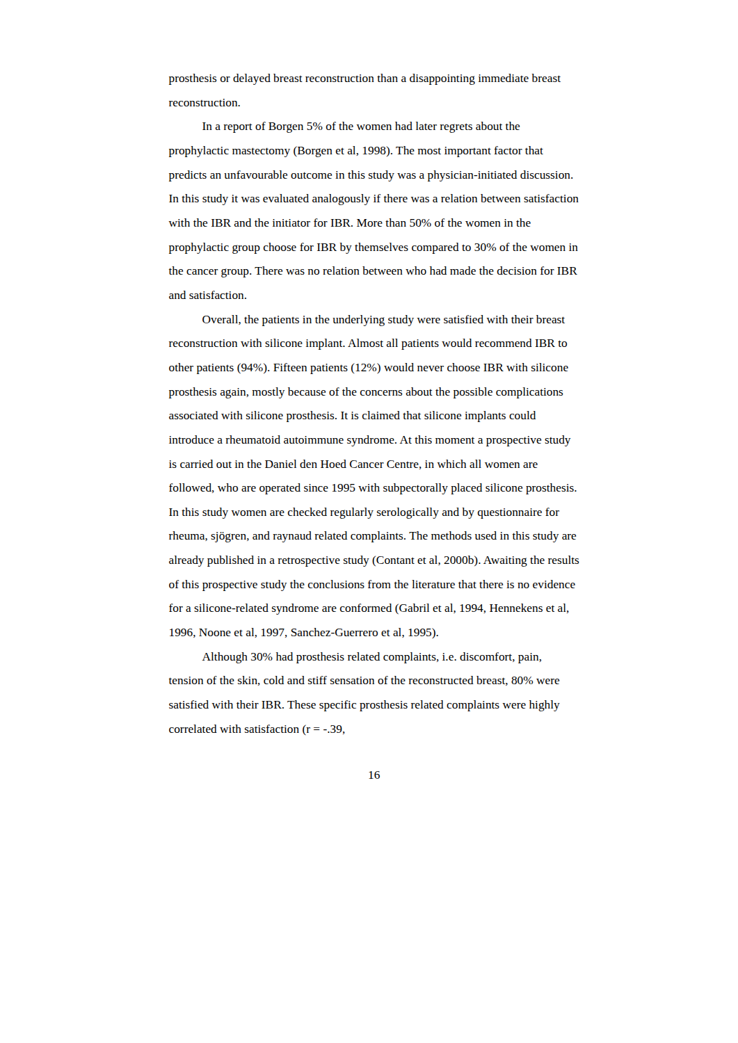prosthesis or delayed breast reconstruction than a disappointing immediate breast reconstruction.
In a report of Borgen 5% of the women had later regrets about the prophylactic mastectomy (Borgen et al, 1998). The most important factor that predicts an unfavourable outcome in this study was a physician-initiated discussion. In this study it was evaluated analogously if there was a relation between satisfaction with the IBR and the initiator for IBR. More than 50% of the women in the prophylactic group choose for IBR by themselves compared to 30% of the women in the cancer group. There was no relation between who had made the decision for IBR and satisfaction.
Overall, the patients in the underlying study were satisfied with their breast reconstruction with silicone implant. Almost all patients would recommend IBR to other patients (94%). Fifteen patients (12%) would never choose IBR with silicone prosthesis again, mostly because of the concerns about the possible complications associated with silicone prosthesis. It is claimed that silicone implants could introduce a rheumatoid autoimmune syndrome. At this moment a prospective study is carried out in the Daniel den Hoed Cancer Centre, in which all women are followed, who are operated since 1995 with subpectorally placed silicone prosthesis. In this study women are checked regularly serologically and by questionnaire for rheuma, sjögren, and raynaud related complaints. The methods used in this study are already published in a retrospective study (Contant et al, 2000b). Awaiting the results of this prospective study the conclusions from the literature that there is no evidence for a silicone-related syndrome are conformed (Gabril et al, 1994, Hennekens et al, 1996, Noone et al, 1997, Sanchez-Guerrero et al, 1995).
Although 30% had prosthesis related complaints, i.e. discomfort, pain, tension of the skin, cold and stiff sensation of the reconstructed breast, 80% were satisfied with their IBR. These specific prosthesis related complaints were highly correlated with satisfaction (r = -.39,
16